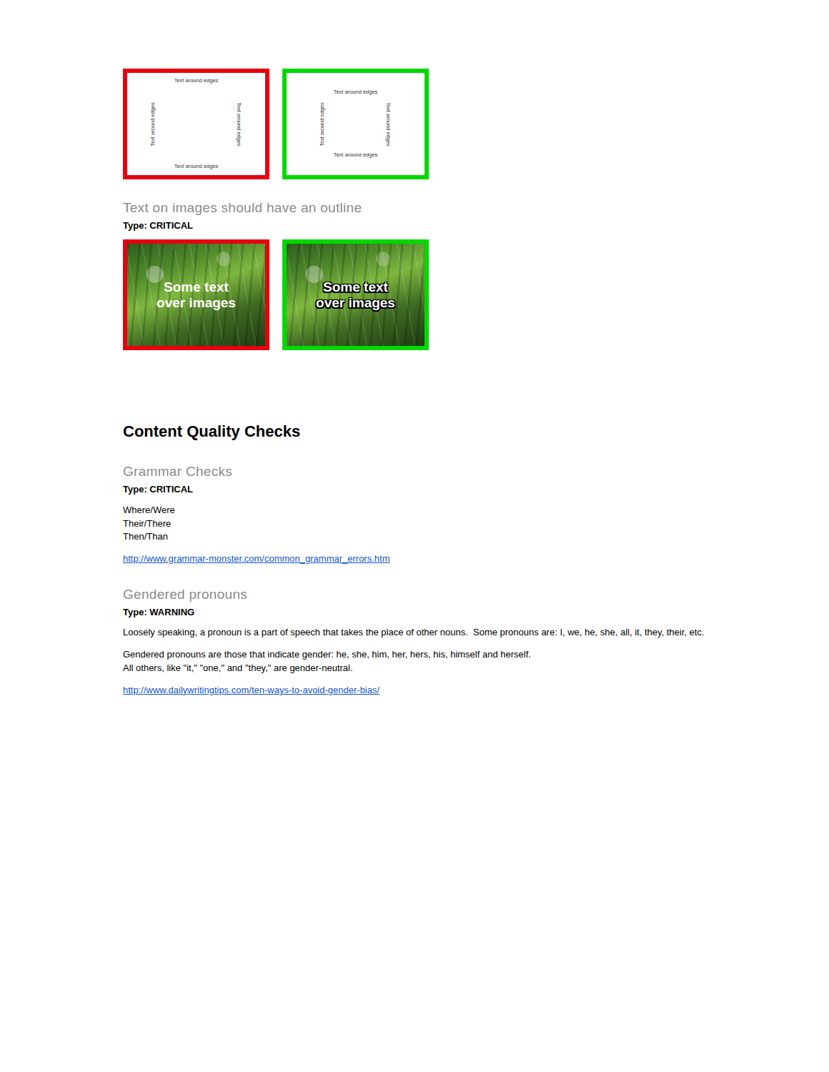Text around edges Text around edges Text around edges Text around edges
Text around edges Text around edges Text around edges Text around edges
Text on images should have an outline
Type: CRITICAL
Some text
over images
Some text
over images
Content Quality Checks
Grammar Checks
Type: CRITICAL
Where/Were
Their/There
Then/Than
http://www.grammar-monster.com/common_grammar_errors.htm
Gendered pronouns
Type: WARNING
Loosely speaking, a pronoun is a part of speech that takes the place of other nouns. Some pronouns are: I, we, he, she, all, it, they, their, etc.
Gendered pronouns are those that indicate gender: he, she, him, her, hers, his, himself and herself.
All others, like "it," "one," and "they," are gender-neutral.
http://www.dailywritingtips.com/ten-ways-to-avoid-gender-bias/